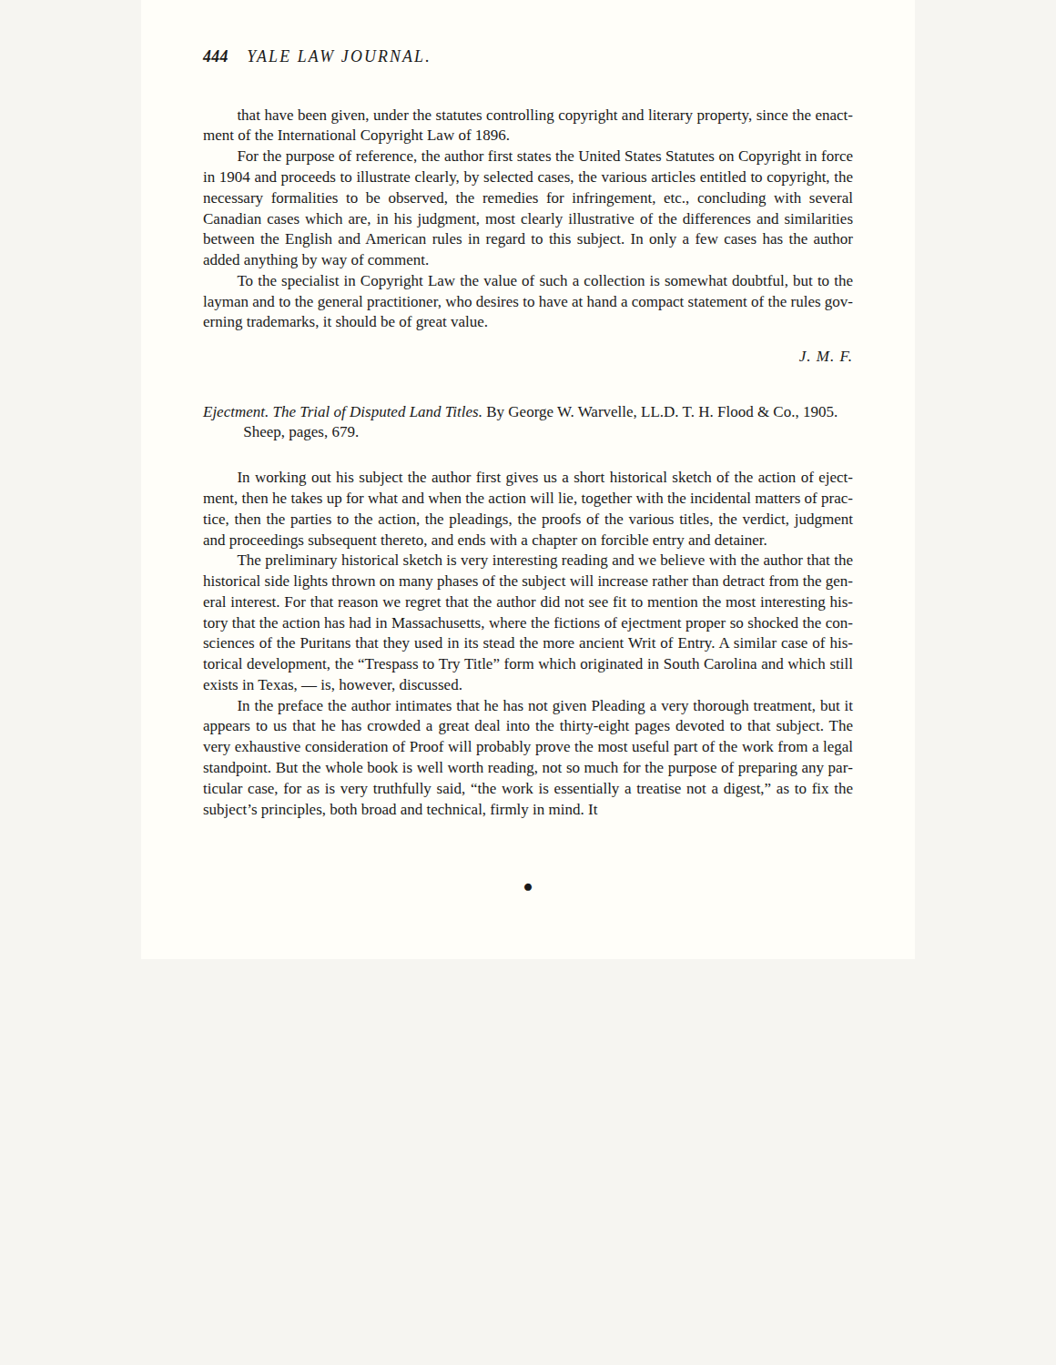444 Yale Law Journal.
that have been given, under the statutes controlling copyright and literary property, since the enactment of the International Copyright Law of 1896.
For the purpose of reference, the author first states the United States Statutes on Copyright in force in 1904 and proceeds to illustrate clearly, by selected cases, the various articles entitled to copyright, the necessary formalities to be observed, the remedies for infringement, etc., concluding with several Canadian cases which are, in his judgment, most clearly illustrative of the differences and similarities between the English and American rules in regard to this subject. In only a few cases has the author added anything by way of comment.
To the specialist in Copyright Law the value of such a collection is somewhat doubtful, but to the layman and to the general practitioner, who desires to have at hand a compact statement of the rules governing trademarks, it should be of great value.
J. M. F.
Ejectment. The Trial of Disputed Land Titles. By George W. Warvelle, LL.D. T. H. Flood & Co., 1905. Sheep, pages, 679.
In working out his subject the author first gives us a short historical sketch of the action of ejectment, then he takes up for what and when the action will lie, together with the incidental matters of practice, then the parties to the action, the pleadings, the proofs of the various titles, the verdict, judgment and proceedings subsequent thereto, and ends with a chapter on forcible entry and detainer.
The preliminary historical sketch is very interesting reading and we believe with the author that the historical side lights thrown on many phases of the subject will increase rather than detract from the general interest. For that reason we regret that the author did not see fit to mention the most interesting history that the action has had in Massachusetts, where the fictions of ejectment proper so shocked the consciences of the Puritans that they used in its stead the more ancient Writ of Entry. A similar case of historical development, the “Trespass to Try Title” form which originated in South Carolina and which still exists in Texas, — is, however, discussed.
In the preface the author intimates that he has not given Pleading a very thorough treatment, but it appears to us that he has crowded a great deal into the thirty-eight pages devoted to that subject. The very exhaustive consideration of Proof will probably prove the most useful part of the work from a legal standpoint. But the whole book is well worth reading, not so much for the purpose of preparing any particular case, for as is very truthfully said, “the work is essentially a treatise not a digest,” as to fix the subject’s principles, both broad and technical, firmly in mind. It
●